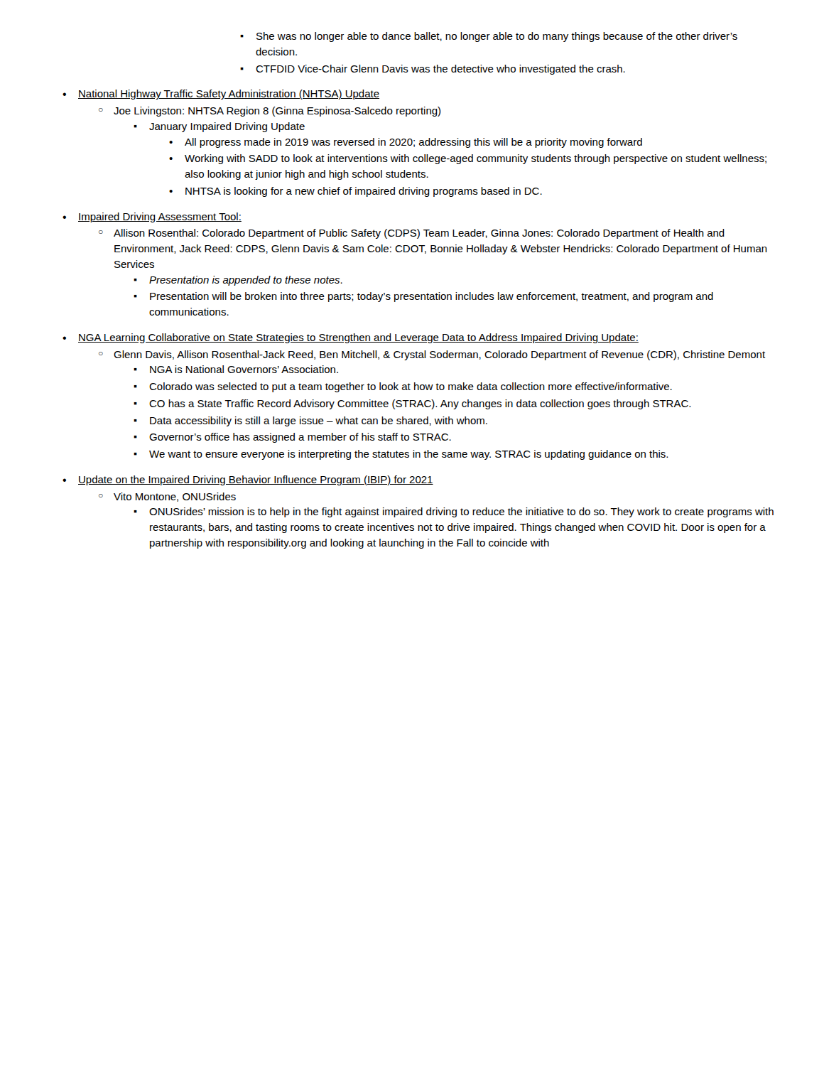She was no longer able to dance ballet, no longer able to do many things because of the other driver’s decision.
CTFDID Vice-Chair Glenn Davis was the detective who investigated the crash.
National Highway Traffic Safety Administration (NHTSA) Update
Joe Livingston: NHTSA Region 8 (Ginna Espinosa-Salcedo reporting)
January Impaired Driving Update
All progress made in 2019 was reversed in 2020; addressing this will be a priority moving forward
Working with SADD to look at interventions with college-aged community students through perspective on student wellness; also looking at junior high and high school students.
NHTSA is looking for a new chief of impaired driving programs based in DC.
Impaired Driving Assessment Tool:
Allison Rosenthal: Colorado Department of Public Safety (CDPS) Team Leader, Ginna Jones: Colorado Department of Health and Environment, Jack Reed: CDPS, Glenn Davis & Sam Cole: CDOT, Bonnie Holladay & Webster Hendricks: Colorado Department of Human Services
Presentation is appended to these notes.
Presentation will be broken into three parts; today’s presentation includes law enforcement, treatment, and program and communications.
NGA Learning Collaborative on State Strategies to Strengthen and Leverage Data to Address Impaired Driving Update:
Glenn Davis, Allison Rosenthal-Jack Reed, Ben Mitchell, & Crystal Soderman, Colorado Department of Revenue (CDR), Christine Demont
NGA is National Governors’ Association.
Colorado was selected to put a team together to look at how to make data collection more effective/informative.
CO has a State Traffic Record Advisory Committee (STRAC). Any changes in data collection goes through STRAC.
Data accessibility is still a large issue – what can be shared, with whom.
Governor’s office has assigned a member of his staff to STRAC.
We want to ensure everyone is interpreting the statutes in the same way. STRAC is updating guidance on this.
Update on the Impaired Driving Behavior Influence Program (IBIP) for 2021
Vito Montone, ONUSrides
ONUSrides’ mission is to help in the fight against impaired driving to reduce the initiative to do so. They work to create programs with restaurants, bars, and tasting rooms to create incentives not to drive impaired. Things changed when COVID hit. Door is open for a partnership with responsibility.org and looking at launching in the Fall to coincide with